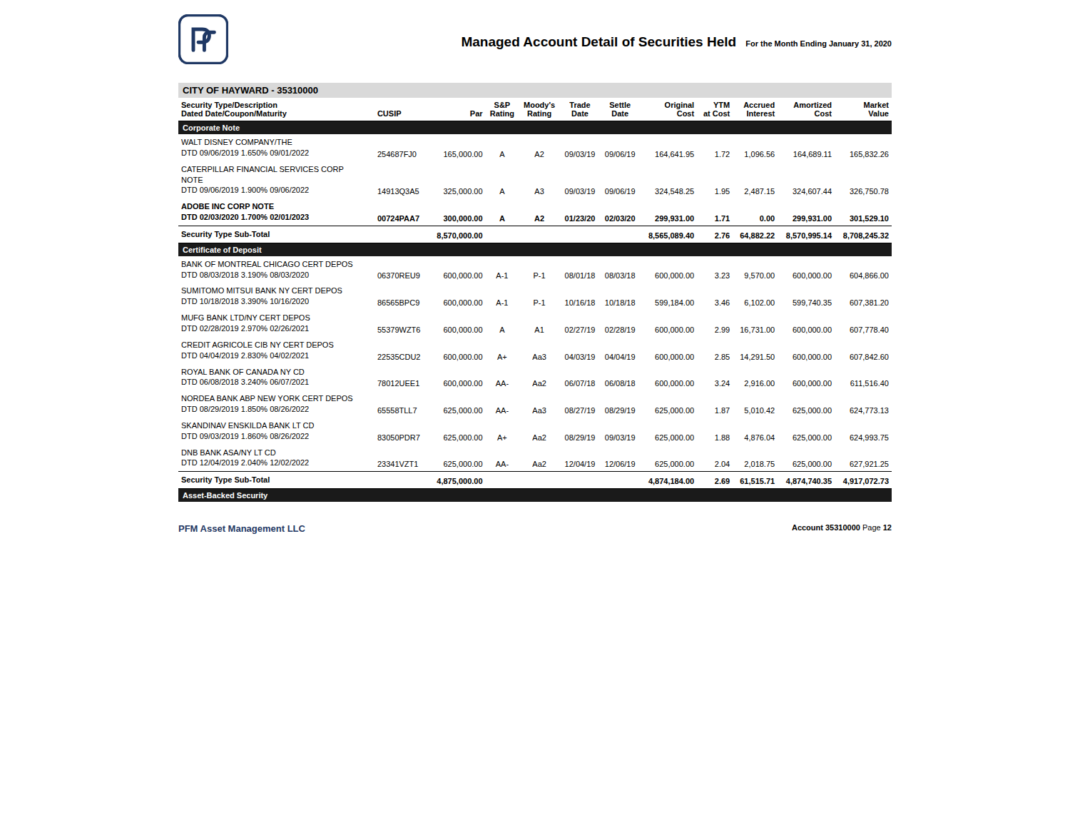Managed Account Detail of Securities Held For the Month Ending January 31, 2020
CITY OF HAYWARD - 35310000
| Security Type/Description Dated Date/Coupon/Maturity | CUSIP | Par | S&P Rating | Moody's Rating | Trade Date | Settle Date | Original Cost | YTM at Cost | Accrued Interest | Amortized Cost | Market Value |
| --- | --- | --- | --- | --- | --- | --- | --- | --- | --- | --- | --- |
| Corporate Note |
| WALT DISNEY COMPANY/THE DTD 09/06/2019 1.650% 09/01/2022 | 254687FJ0 | 165,000.00 | A | A2 | 09/03/19 | 09/06/19 | 164,641.95 | 1.72 | 1,096.56 | 164,689.11 | 165,832.26 |
| CATERPILLAR FINANCIAL SERVICES CORP NOTE DTD 09/06/2019 1.900% 09/06/2022 | 14913Q3A5 | 325,000.00 | A | A3 | 09/03/19 | 09/06/19 | 324,548.25 | 1.95 | 2,487.15 | 324,607.44 | 326,750.78 |
| ADOBE INC CORP NOTE DTD 02/03/2020 1.700% 02/01/2023 | 00724PAA7 | 300,000.00 | A | A2 | 01/23/20 | 02/03/20 | 299,931.00 | 1.71 | 0.00 | 299,931.00 | 301,529.10 |
| Security Type Sub-Total | | 8,570,000.00 | | | | | 8,565,089.40 | 2.76 | 64,882.22 | 8,570,995.14 | 8,708,245.32 |
| Certificate of Deposit |
| BANK OF MONTREAL CHICAGO CERT DEPOS DTD 08/03/2018 3.190% 08/03/2020 | 06370REU9 | 600,000.00 | A-1 | P-1 | 08/01/18 | 08/03/18 | 600,000.00 | 3.23 | 9,570.00 | 600,000.00 | 604,866.00 |
| SUMITOMO MITSUI BANK NY CERT DEPOS DTD 10/18/2018 3.390% 10/16/2020 | 86565BPC9 | 600,000.00 | A-1 | P-1 | 10/16/18 | 10/18/18 | 599,184.00 | 3.46 | 6,102.00 | 599,740.35 | 607,381.20 |
| MUFG BANK LTD/NY CERT DEPOS DTD 02/28/2019 2.970% 02/26/2021 | 55379WZT6 | 600,000.00 | A | A1 | 02/27/19 | 02/28/19 | 600,000.00 | 2.99 | 16,731.00 | 600,000.00 | 607,778.40 |
| CREDIT AGRICOLE CIB NY CERT DEPOS DTD 04/04/2019 2.830% 04/02/2021 | 22535CDU2 | 600,000.00 | A+ | Aa3 | 04/03/19 | 04/04/19 | 600,000.00 | 2.85 | 14,291.50 | 600,000.00 | 607,842.60 |
| ROYAL BANK OF CANADA NY CD DTD 06/08/2018 3.240% 06/07/2021 | 78012UEE1 | 600,000.00 | AA- | Aa2 | 06/07/18 | 06/08/18 | 600,000.00 | 3.24 | 2,916.00 | 600,000.00 | 611,516.40 |
| NORDEA BANK ABP NEW YORK CERT DEPOS DTD 08/29/2019 1.850% 08/26/2022 | 65558TLL7 | 625,000.00 | AA- | Aa3 | 08/27/19 | 08/29/19 | 625,000.00 | 1.87 | 5,010.42 | 625,000.00 | 624,773.13 |
| SKANDINAV ENSKILDA BANK LT CD DTD 09/03/2019 1.860% 08/26/2022 | 83050PDR7 | 625,000.00 | A+ | Aa2 | 08/29/19 | 09/03/19 | 625,000.00 | 1.88 | 4,876.04 | 625,000.00 | 624,993.75 |
| DNB BANK ASA/NY LT CD DTD 12/04/2019 2.040% 12/02/2022 | 23341VZT1 | 625,000.00 | AA- | Aa2 | 12/04/19 | 12/06/19 | 625,000.00 | 2.04 | 2,018.75 | 625,000.00 | 627,921.25 |
| Security Type Sub-Total | | 4,875,000.00 | | | | | 4,874,184.00 | 2.69 | 61,515.71 | 4,874,740.35 | 4,917,072.73 |
| Asset-Backed Security |
PFM Asset Management LLC
Account 35310000 Page 12